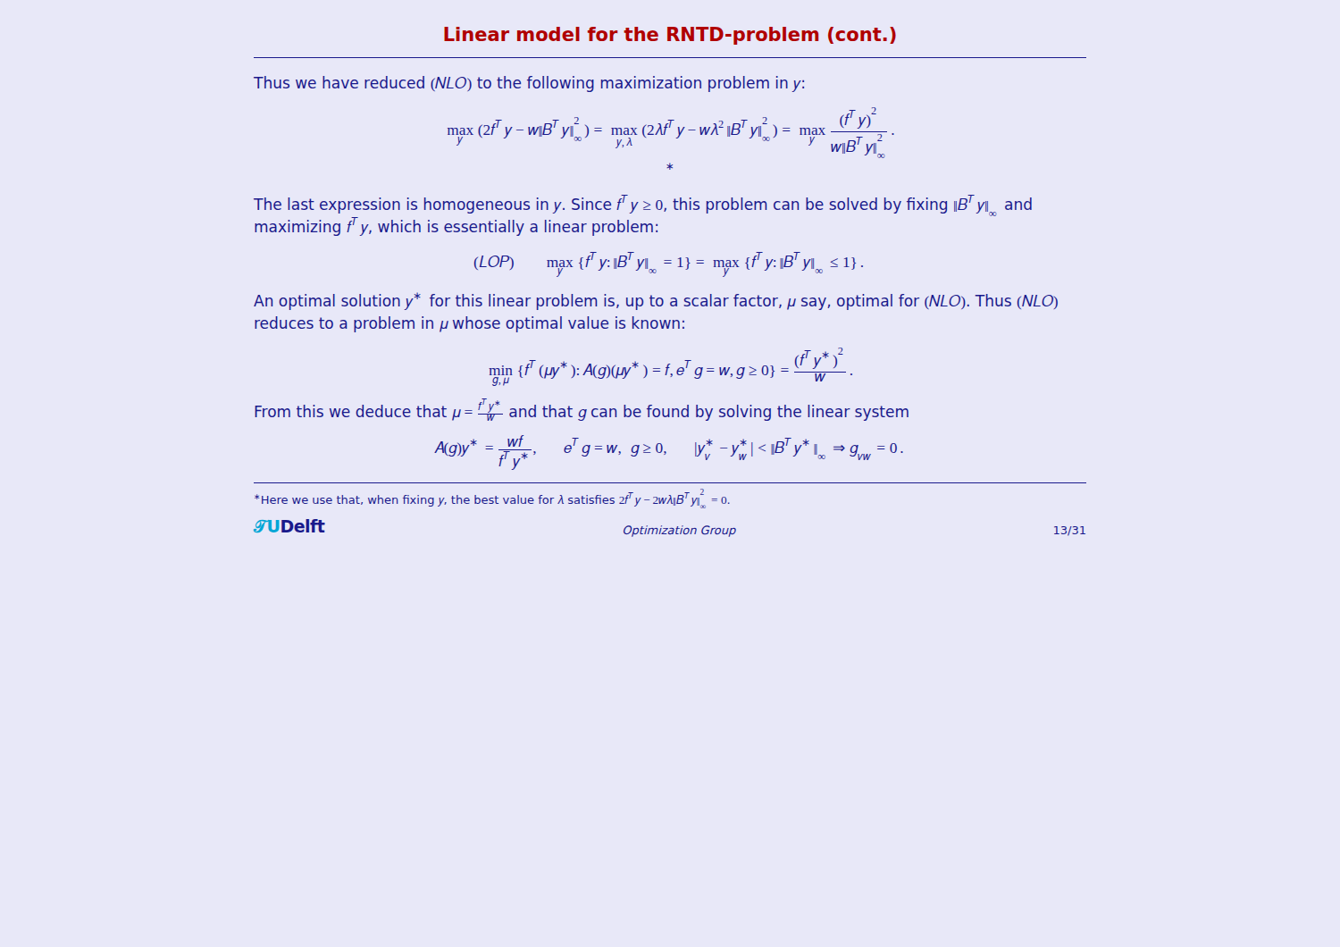Linear model for the RNTD-problem (cont.)
Thus we have reduced (NLO) to the following maximization problem in y:
maxy ( 2fTy − w ‖BTy‖∞2 ) = maxy,λ ( 2λfTy − wλ2 ‖BTy‖∞2 ) = maxy (fTy)2 w‖BTy‖∞2 . ∗
The last expression is homogeneous in y. Since fTy≥0, this problem can be solved by fixing ‖BTy‖∞ and maximizing fTy, which is essentially a linear problem:
(LOP) maxy { fTy : ‖BTy‖∞ =1 } = maxy { fTy : ‖BTy‖∞ ≤1 } .
An optimal solution y∗ for this linear problem is, up to a scalar factor, μ say, optimal for (NLO). Thus (NLO) reduces to a problem in μ whose optimal value is known:
ming,μ { fT(μy∗) : A(g)(μy∗) =f, eTg=w, g≥0 } = (fTy∗)2 w .
From this we deduce that μ=fTy∗w and that g can be found by solving the linear system
A(g)y∗ = wffTy∗ , eTg=w, g≥0, |yv∗−yw∗| < ‖BTy∗‖∞ ⇒ gvw=0.
∗Here we use that, when fixing y, the best value for λ satisfies 2fTy−2wλ‖BTy‖∞2=0.
𝒯U Delft
Optimization Group
13/31